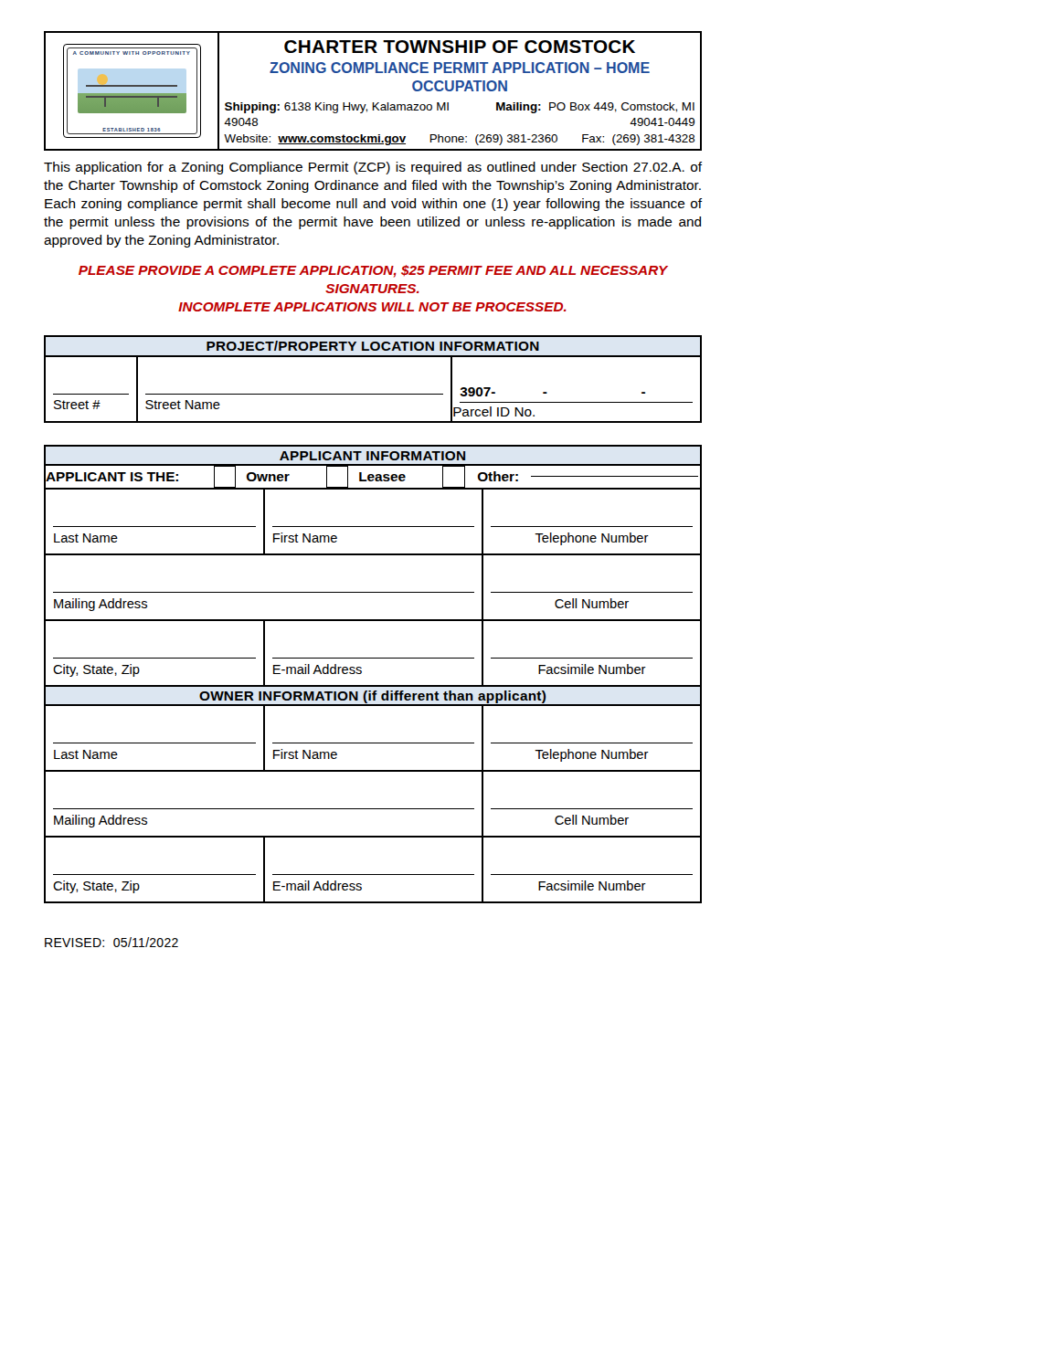| A COMMUNITY WITH OPPORTUNITY ESTABLISHED 1836 | CHARTER TOWNSHIP OF COMSTOCK ZONING COMPLIANCE PERMIT APPLICATION – HOME OCCUPATION Shipping: 6138 King Hwy, Kalamazoo MI 49048 Mailing: PO Box 449, Comstock, MI 49041-0449 Website: www.comstockmi.gov Phone: (269) 381-2360 Fax: (269) 381-4328 |
This application for a Zoning Compliance Permit (ZCP) is required as outlined under Section 27.02.A. of the Charter Township of Comstock Zoning Ordinance and filed with the Township’s Zoning Administrator. Each zoning compliance permit shall become null and void within one (1) year following the issuance of the permit unless the provisions of the permit have been utilized or unless re-application is made and approved by the Zoning Administrator.
PLEASE PROVIDE A COMPLETE APPLICATION, $25 PERMIT FEE AND ALL NECESSARY SIGNATURES.
INCOMPLETE APPLICATIONS WILL NOT BE PROCESSED.
| PROJECT/PROPERTY LOCATION INFORMATION |
| Street # | Street Name | 3907- - - Parcel ID No. |
| APPLICANT INFORMATION |
| APPLICANT IS THE: Owner Leasee Other: |
| Last Name | First Name | Telephone Number |
| Mailing Address | Cell Number |
| City, State, Zip | E-mail Address | Facsimile Number |
| OWNER INFORMATION (if different than applicant) |
| Last Name | First Name | Telephone Number |
| Mailing Address | Cell Number |
| City, State, Zip | E-mail Address | Facsimile Number |
REVISED: 05/11/2022